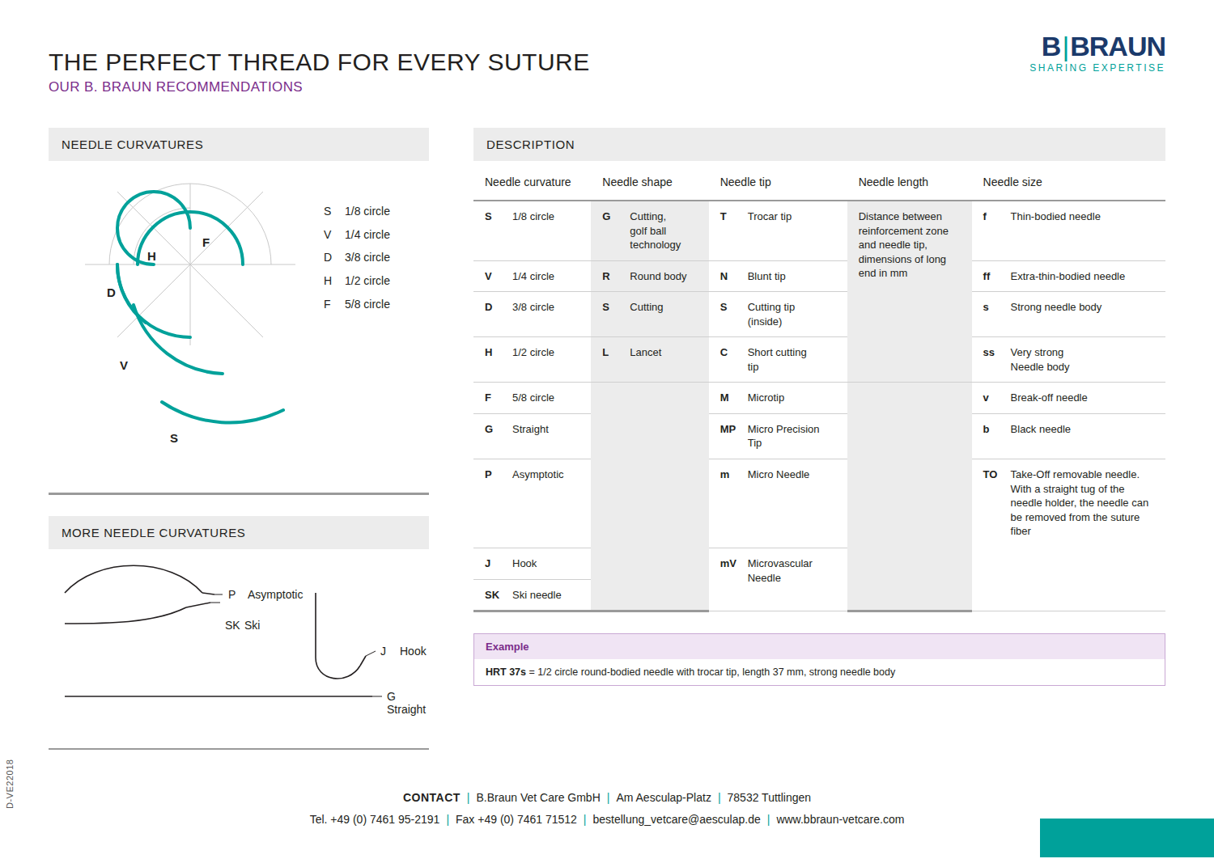The perfect thread for every suture
Our B. Braun recommendations
B|BRAUN
SHARING EXPERTISE
Needle curvatures
F H D V S
S1/8 circle
V1/4 circle
D3/8 circle
H1/2 circle
F5/8 circle
More needle curvatures
PAsymptotic
SKSki
JHook
GStraight
Description
| Needle curvature | Needle shape | Needle tip | Needle length | Needle size |
| --- | --- | --- | --- | --- |
| S 1/8 circle | G Cutting, golf ball technology | T Trocar tip | Distance between reinforcement zone and needle tip, dimensions of long end in mm | f Thin-bodied needle |
| V 1/4 circle | R Round body | N Blunt tip | ff Extra-thin-bodied needle |
| D 3/8 circle | S Cutting | S Cutting tip (inside) | s Strong needle body |
| H 1/2 circle | L Lancet | C Short cutting tip | ss Very strong Needle body |
| F 5/8 circle | | M Microtip | | v Break-off needle |
| G Straight | | MP Micro Precision Tip | | b Black needle |
| P Asymptotic | | m Micro Needle | | TO Take-Off removable needle. With a straight tug of the needle holder, the needle can be removed from the suture fiber |
| J Hook | | mV Microvascular Needle | |
| SK Ski needle | | |
Example
HRT 37s = 1/2 circle round-bodied needle with trocar tip, length 37 mm, strong needle body
CONTACT|B.Braun Vet Care GmbH|Am Aesculap-Platz|78532 Tuttlingen
Tel. +49 (0) 7461 95-2191|Fax +49 (0) 7461 71512|bestellung_vetcare@aesculap.de|www.bbraun-vetcare.com
D-VE22018